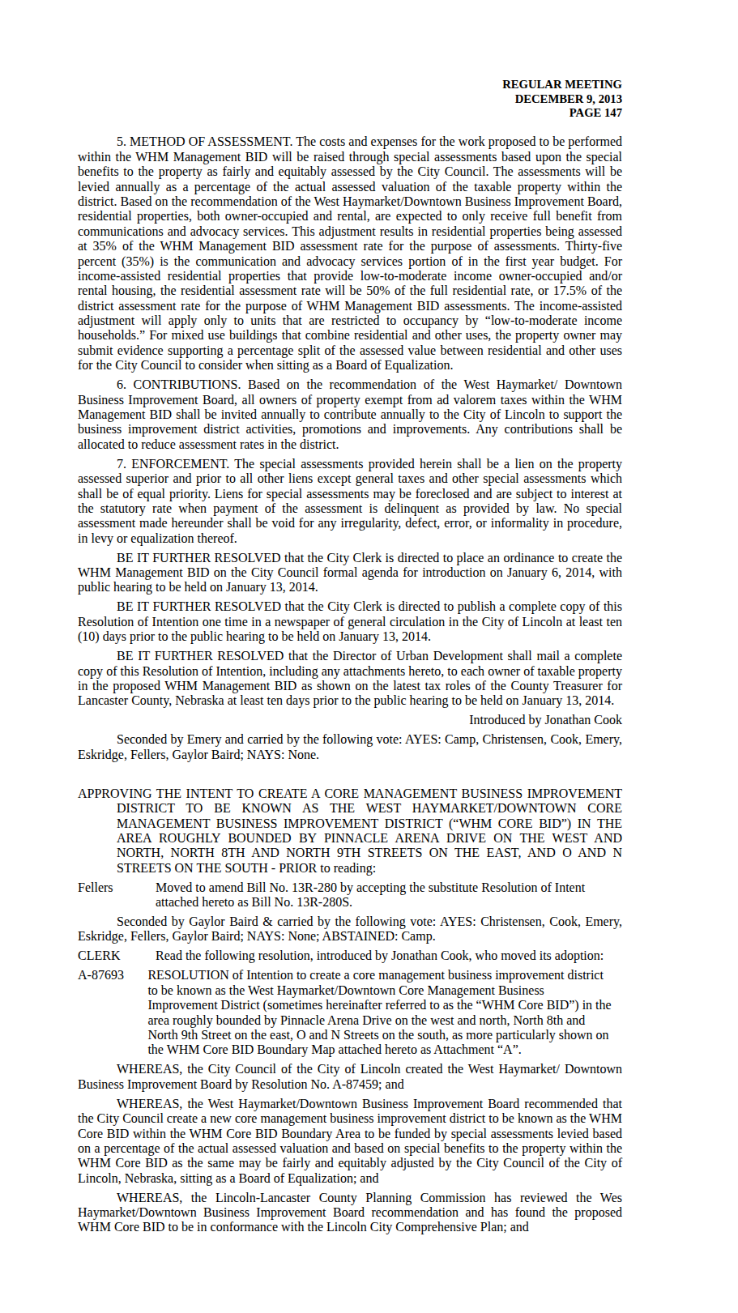REGULAR MEETING
DECEMBER 9, 2013
PAGE 147
5. METHOD OF ASSESSMENT. The costs and expenses for the work proposed to be performed within the WHM Management BID will be raised through special assessments based upon the special benefits to the property as fairly and equitably assessed by the City Council. The assessments will be levied annually as a percentage of the actual assessed valuation of the taxable property within the district. Based on the recommendation of the West Haymarket/Downtown Business Improvement Board, residential properties, both owner-occupied and rental, are expected to only receive full benefit from communications and advocacy services. This adjustment results in residential properties being assessed at 35% of the WHM Management BID assessment rate for the purpose of assessments. Thirty-five percent (35%) is the communication and advocacy services portion of in the first year budget. For income-assisted residential properties that provide low-to-moderate income owner-occupied and/or rental housing, the residential assessment rate will be 50% of the full residential rate, or 17.5% of the district assessment rate for the purpose of WHM Management BID assessments. The income-assisted adjustment will apply only to units that are restricted to occupancy by “low-to-moderate income households.” For mixed use buildings that combine residential and other uses, the property owner may submit evidence supporting a percentage split of the assessed value between residential and other uses for the City Council to consider when sitting as a Board of Equalization.
6. CONTRIBUTIONS. Based on the recommendation of the West Haymarket/ Downtown Business Improvement Board, all owners of property exempt from ad valorem taxes within the WHM Management BID shall be invited annually to contribute annually to the City of Lincoln to support the business improvement district activities, promotions and improvements. Any contributions shall be allocated to reduce assessment rates in the district.
7. ENFORCEMENT. The special assessments provided herein shall be a lien on the property assessed superior and prior to all other liens except general taxes and other special assessments which shall be of equal priority. Liens for special assessments may be foreclosed and are subject to interest at the statutory rate when payment of the assessment is delinquent as provided by law. No special assessment made hereunder shall be void for any irregularity, defect, error, or informality in procedure, in levy or equalization thereof.
BE IT FURTHER RESOLVED that the City Clerk is directed to place an ordinance to create the WHM Management BID on the City Council formal agenda for introduction on January 6, 2014, with public hearing to be held on January 13, 2014.
BE IT FURTHER RESOLVED that the City Clerk is directed to publish a complete copy of this Resolution of Intention one time in a newspaper of general circulation in the City of Lincoln at least ten (10) days prior to the public hearing to be held on January 13, 2014.
BE IT FURTHER RESOLVED that the Director of Urban Development shall mail a complete copy of this Resolution of Intention, including any attachments hereto, to each owner of taxable property in the proposed WHM Management BID as shown on the latest tax roles of the County Treasurer for Lancaster County, Nebraska at least ten days prior to the public hearing to be held on January 13, 2014.
Introduced by Jonathan Cook
Seconded by Emery and carried by the following vote: AYES: Camp, Christensen, Cook, Emery, Eskridge, Fellers, Gaylor Baird; NAYS: None.
APPROVING THE INTENT TO CREATE A CORE MANAGEMENT BUSINESS IMPROVEMENT DISTRICT TO BE KNOWN AS THE WEST HAYMARKET/DOWNTOWN CORE MANAGEMENT BUSINESS IMPROVEMENT DISTRICT (“WHM CORE BID”) IN THE AREA ROUGHLY BOUNDED BY PINNACLE ARENA DRIVE ON THE WEST AND NORTH, NORTH 8TH AND NORTH 9TH STREETS ON THE EAST, AND O AND N STREETS ON THE SOUTH - PRIOR to reading:
Fellers Moved to amend Bill No. 13R-280 by accepting the substitute Resolution of Intent attached hereto as Bill No. 13R-280S.
Seconded by Gaylor Baird & carried by the following vote: AYES: Christensen, Cook, Emery, Eskridge, Fellers, Gaylor Baird; NAYS: None; ABSTAINED: Camp.
CLERK Read the following resolution, introduced by Jonathan Cook, who moved its adoption:
A-87693 RESOLUTION of Intention to create a core management business improvement district to be known as the West Haymarket/Downtown Core Management Business Improvement District (sometimes hereinafter referred to as the “WHM Core BID”) in the area roughly bounded by Pinnacle Arena Drive on the west and north, North 8th and North 9th Street on the east, O and N Streets on the south, as more particularly shown on the WHM Core BID Boundary Map attached hereto as Attachment “A”.
WHEREAS, the City Council of the City of Lincoln created the West Haymarket/ Downtown Business Improvement Board by Resolution No. A-87459; and
WHEREAS, the West Haymarket/Downtown Business Improvement Board recommended that the City Council create a new core management business improvement district to be known as the WHM Core BID within the WHM Core BID Boundary Area to be funded by special assessments levied based on a percentage of the actual assessed valuation and based on special benefits to the property within the WHM Core BID as the same may be fairly and equitably adjusted by the City Council of the City of Lincoln, Nebraska, sitting as a Board of Equalization; and
WHEREAS, the Lincoln-Lancaster County Planning Commission has reviewed the Wes Haymarket/Downtown Business Improvement Board recommendation and has found the proposed WHM Core BID to be in conformance with the Lincoln City Comprehensive Plan; and